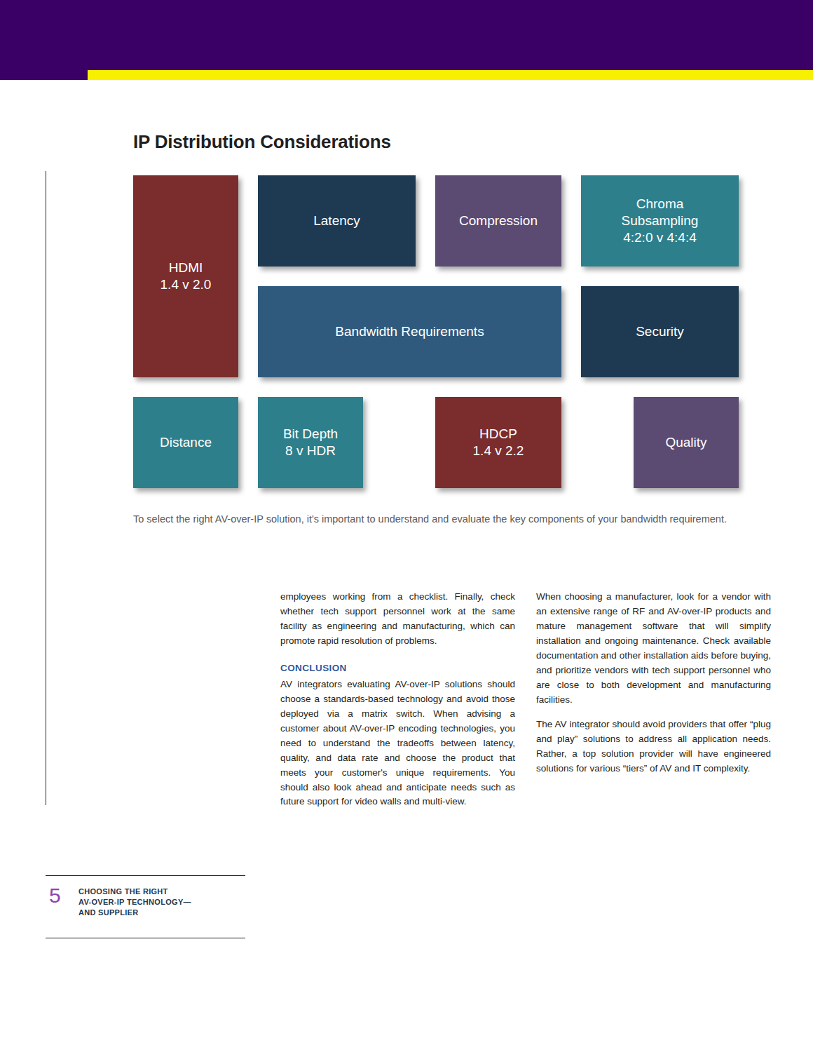IP Distribution Considerations
HDMI
1.4 v 2.0
Latency
Compression
Chroma
Subsampling
4:2:0 v 4:4:4
Bandwidth Requirements
Security
Distance
Bit Depth
8 v HDR
HDCP
1.4 v 2.2
Quality
To select the right AV-over-IP solution, it's important to understand and evaluate the key components of your bandwidth requirement.
employees working from a checklist. Finally, check whether tech support personnel work at the same facility as engineering and manufacturing, which can promote rapid resolution of problems.
Conclusion
AV integrators evaluating AV-over-IP solutions should choose a standards-based technology and avoid those deployed via a matrix switch. When advising a customer about AV-over-IP encoding technologies, you need to understand the tradeoffs between latency, quality, and data rate and choose the product that meets your customer's unique requirements. You should also look ahead and anticipate needs such as future support for video walls and multi-view.
When choosing a manufacturer, look for a vendor with an extensive range of RF and AV-over-IP products and mature management software that will simplify installation and ongoing maintenance. Check available documentation and other installation aids before buying, and prioritize vendors with tech support personnel who are close to both development and manufacturing facilities.
The AV integrator should avoid providers that offer “plug and play” solutions to address all application needs. Rather, a top solution provider will have engineered solutions for various “tiers” of AV and IT complexity.
5
Choosing the Right
AV-over-IP Technology—
and Supplier